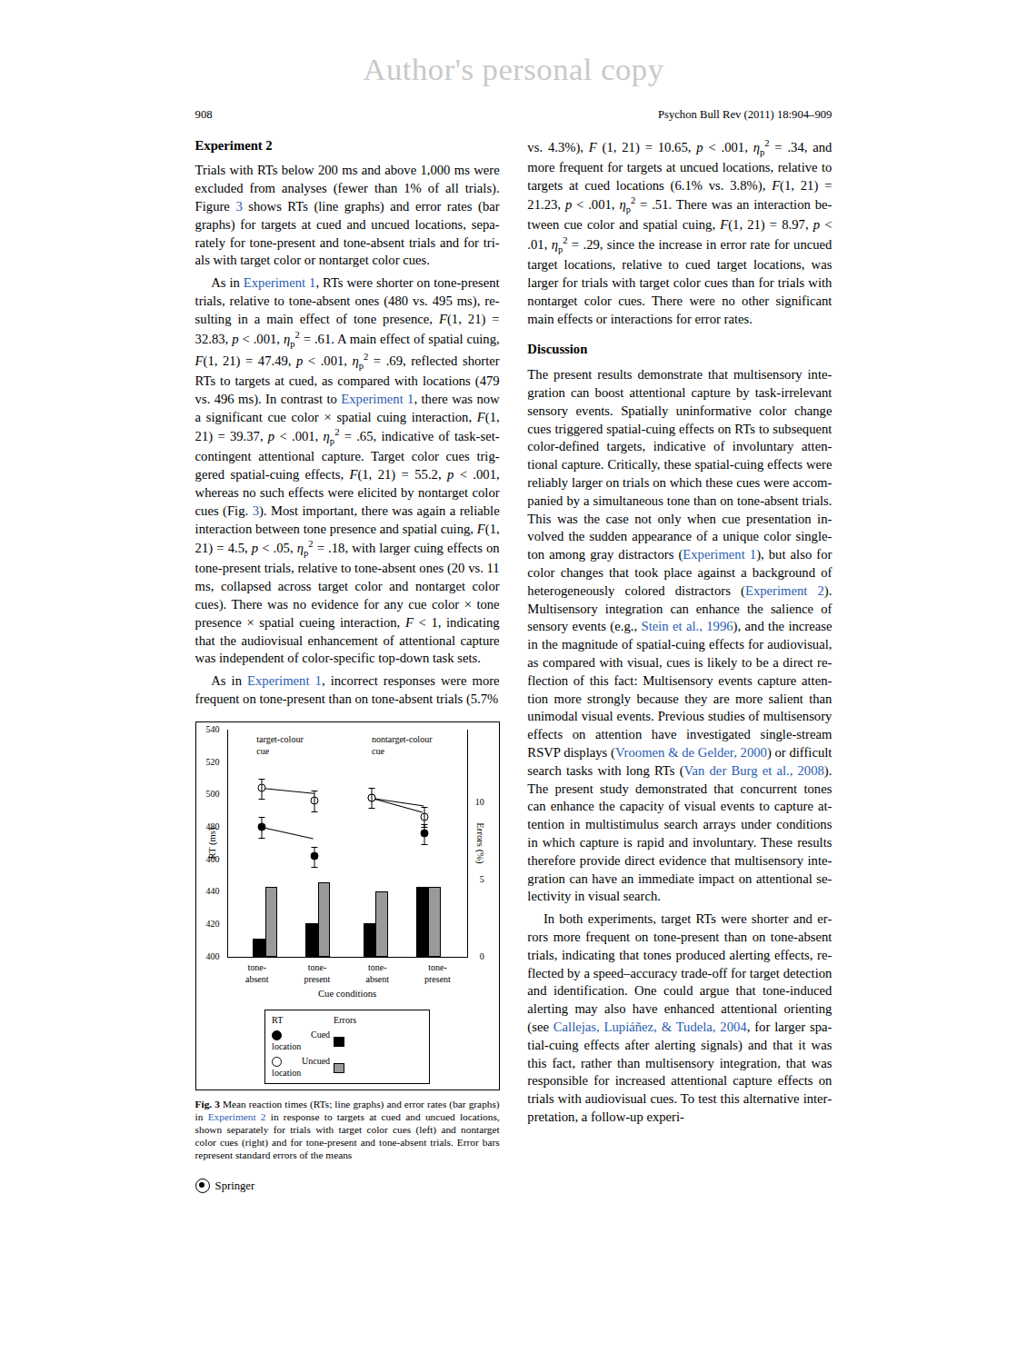Author's personal copy
908
Psychon Bull Rev (2011) 18:904–909
Experiment 2
Trials with RTs below 200 ms and above 1,000 ms were excluded from analyses (fewer than 1% of all trials). Figure 3 shows RTs (line graphs) and error rates (bar graphs) for targets at cued and uncued locations, separately for tone-present and tone-absent trials and for trials with target color or nontarget color cues.
As in Experiment 1, RTs were shorter on tone-present trials, relative to tone-absent ones (480 vs. 495 ms), resulting in a main effect of tone presence, F(1, 21) = 32.83, p < .001, ηp2 = .61. A main effect of spatial cuing, F(1, 21) = 47.49, p < .001, ηp2 = .69, reflected shorter RTs to targets at cued, as compared with locations (479 vs. 496 ms). In contrast to Experiment 1, there was now a significant cue color × spatial cuing interaction, F(1, 21) = 39.37, p < .001, ηp2 = .65, indicative of task-set-contingent attentional capture. Target color cues triggered spatial-cuing effects, F(1, 21) = 55.2, p < .001, whereas no such effects were elicited by nontarget color cues (Fig. 3). Most important, there was again a reliable interaction between tone presence and spatial cuing, F(1, 21) = 4.5, p < .05, ηp2 = .18, with larger cuing effects on tone-present trials, relative to tone-absent ones (20 vs. 11 ms, collapsed across target color and nontarget color cues). There was no evidence for any cue color × tone presence × spatial cueing interaction, F < 1, indicating that the audiovisual enhancement of attentional capture was independent of color-specific top-down task sets.
As in Experiment 1, incorrect responses were more frequent on tone-present than on tone-absent trials (5.7%
RT (ms)
Errors (%)
540
520
500
480
460
440
420
400
0
5
10
target-colour
cue
nontarget-colour
cue
tone-
absent
tone-
present
tone-
absent
tone-
present
Cue conditions
| RT | Errors |
| Cued location | |
| Uncued location | |
Fig. 3 Mean reaction times (RTs; line graphs) and error rates (bar graphs) in Experiment 2 in response to targets at cued and uncued locations, shown separately for trials with target color cues (left) and nontarget color cues (right) and for tone-present and tone-absent trials. Error bars represent standard errors of the means
Springer
vs. 4.3%), F (1, 21) = 10.65, p < .001, ηp2 = .34, and more frequent for targets at uncued locations, relative to targets at cued locations (6.1% vs. 3.8%), F(1, 21) = 21.23, p < .001, ηp2 = .51. There was an interaction between cue color and spatial cuing, F(1, 21) = 8.97, p < .01, ηp2 = .29, since the increase in error rate for uncued target locations, relative to cued target locations, was larger for trials with target color cues than for trials with nontarget color cues. There were no other significant main effects or interactions for error rates.
Discussion
The present results demonstrate that multisensory integration can boost attentional capture by task-irrelevant sensory events. Spatially uninformative color change cues triggered spatial-cuing effects on RTs to subsequent color-defined targets, indicative of involuntary attentional capture. Critically, these spatial-cuing effects were reliably larger on trials on which these cues were accompanied by a simultaneous tone than on tone-absent trials. This was the case not only when cue presentation involved the sudden appearance of a unique color singleton among gray distractors (Experiment 1), but also for color changes that took place against a background of heterogeneously colored distractors (Experiment 2). Multisensory integration can enhance the salience of sensory events (e.g., Stein et al., 1996), and the increase in the magnitude of spatial-cuing effects for audiovisual, as compared with visual, cues is likely to be a direct reflection of this fact: Multisensory events capture attention more strongly because they are more salient than unimodal visual events. Previous studies of multisensory effects on attention have investigated single-stream RSVP displays (Vroomen & de Gelder, 2000) or difficult search tasks with long RTs (Van der Burg et al., 2008). The present study demonstrated that concurrent tones can enhance the capacity of visual events to capture attention in multistimulus search arrays under conditions in which capture is rapid and involuntary. These results therefore provide direct evidence that multisensory integration can have an immediate impact on attentional selectivity in visual search.
In both experiments, target RTs were shorter and errors more frequent on tone-present than on tone-absent trials, indicating that tones produced alerting effects, reflected by a speed–accuracy trade-off for target detection and identification. One could argue that tone-induced alerting may also have enhanced attentional orienting (see Callejas, Lupiáñez, & Tudela, 2004, for larger spatial-cuing effects after alerting signals) and that it was this fact, rather than multisensory integration, that was responsible for increased attentional capture effects on trials with audiovisual cues. To test this alternative interpretation, a follow-up experi-